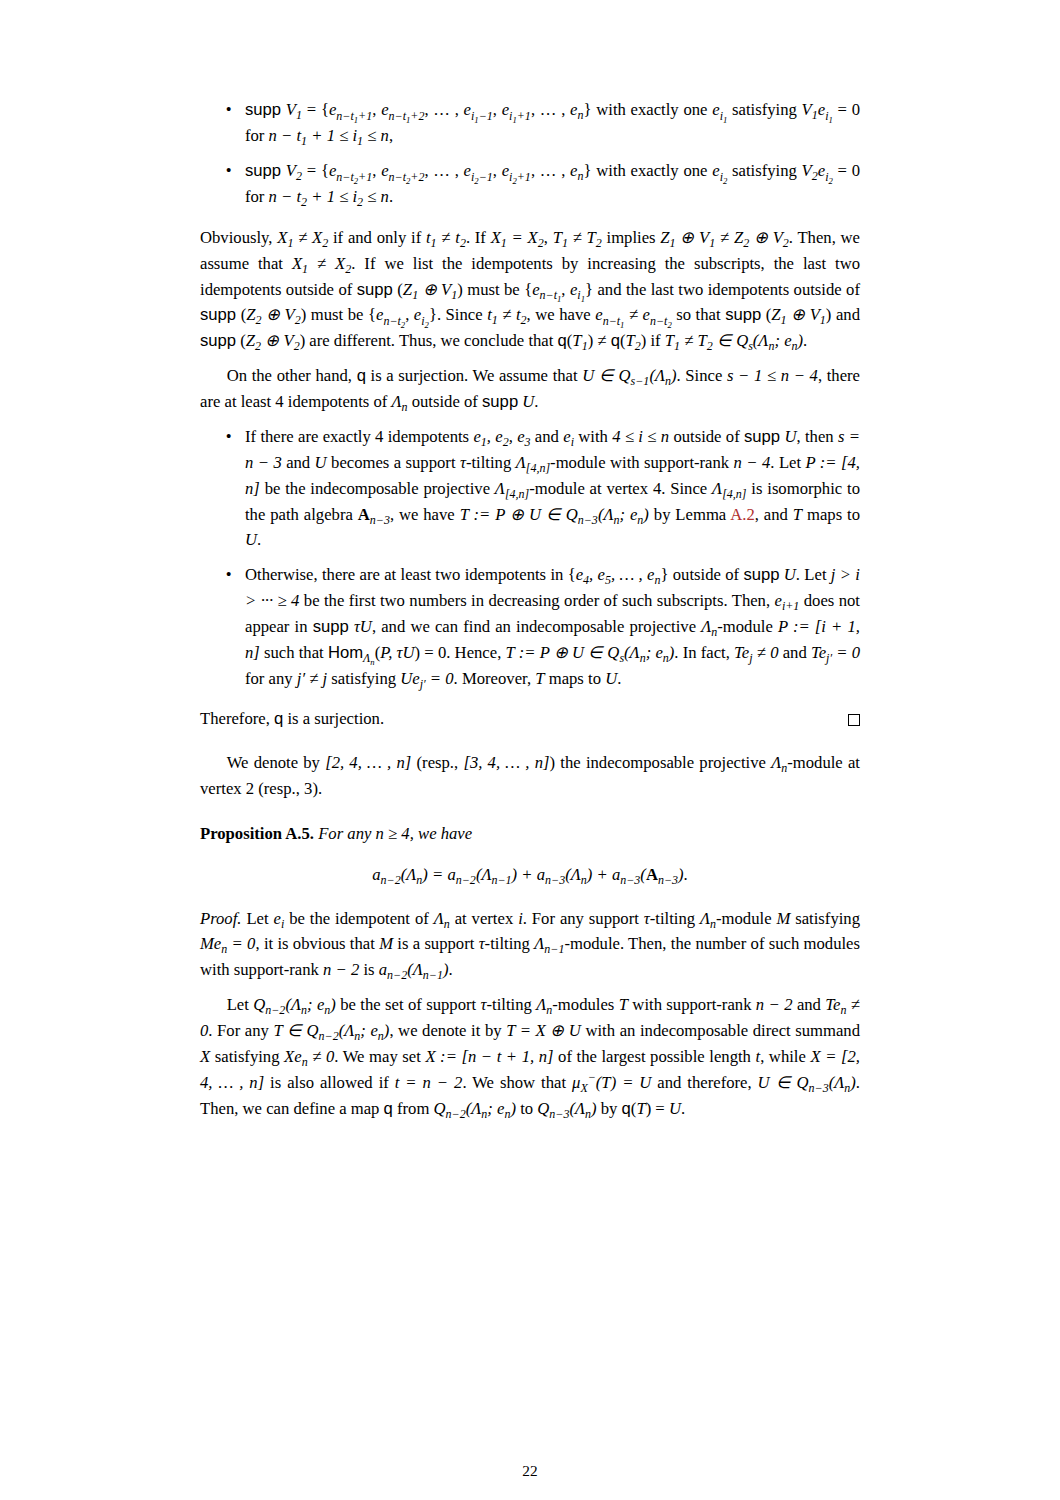supp V1 = {en−t1+1, en−t1+2, … , ei1−1, ei1+1, … , en} with exactly one ei1 satisfying V1ei1 = 0 for n − t1 + 1 ≤ i1 ≤ n,
supp V2 = {en−t2+1, en−t2+2, … , ei2−1, ei2+1, … , en} with exactly one ei2 satisfying V2ei2 = 0 for n − t2 + 1 ≤ i2 ≤ n.
Obviously, X1 ≠ X2 if and only if t1 ≠ t2. If X1 = X2, T1 ≠ T2 implies Z1 ⊕ V1 ≠ Z2 ⊕ V2. Then, we assume that X1 ≠ X2. If we list the idempotents by increasing the subscripts, the last two idempotents outside of supp (Z1 ⊕ V1) must be {en−t1, ei1} and the last two idempotents outside of supp (Z2 ⊕ V2) must be {en−t2, ei2}. Since t1 ≠ t2, we have en−t1 ≠ en−t2 so that supp (Z1 ⊕ V1) and supp (Z2 ⊕ V2) are different. Thus, we conclude that q(T1) ≠ q(T2) if T1 ≠ T2 ∈ Qs(Λn; en).
On the other hand, q is a surjection. We assume that U ∈ Qs−1(Λn). Since s − 1 ≤ n − 4, there are at least 4 idempotents of Λn outside of supp U.
If there are exactly 4 idempotents e1, e2, e3 and ei with 4 ≤ i ≤ n outside of supp U, then s = n − 3 and U becomes a support τ-tilting Λ[4,n]-module with support-rank n − 4. Let P := [4, n] be the indecomposable projective Λ[4,n]-module at vertex 4. Since Λ[4,n] is isomorphic to the path algebra An−3, we have T := P ⊕ U ∈ Qn−3(Λn; en) by Lemma A.2, and T maps to U.
Otherwise, there are at least two idempotents in {e4, e5, … , en} outside of supp U. Let j > i > ··· ≥ 4 be the first two numbers in decreasing order of such subscripts. Then, ei+1 does not appear in supp τU, and we can find an indecomposable projective Λn-module P := [i + 1, n] such that HomΛn(P, τU) = 0. Hence, T := P ⊕ U ∈ Qs(Λn; en). In fact, Tej ≠ 0 and Tej′ = 0 for any j′ ≠ j satisfying Uej′ = 0. Moreover, T maps to U.
Therefore, q is a surjection.
We denote by [2, 4, … , n] (resp., [3, 4, … , n]) the indecomposable projective Λn-module at vertex 2 (resp., 3).
Proposition A.5. For any n ≥ 4, we have
an−2(Λn) = an−2(Λn−1) + an−3(Λn) + an−3(An−3).
Proof. Let ei be the idempotent of Λn at vertex i. For any support τ-tilting Λn-module M satisfying Men = 0, it is obvious that M is a support τ-tilting Λn−1-module. Then, the number of such modules with support-rank n − 2 is an−2(Λn−1).
Let Qn−2(Λn; en) be the set of support τ-tilting Λn-modules T with support-rank n − 2 and Ten ≠ 0. For any T ∈ Qn−2(Λn; en), we denote it by T = X ⊕ U with an indecomposable direct summand X satisfying Xen ≠ 0. We may set X := [n − t + 1, n] of the largest possible length t, while X = [2, 4, … , n] is also allowed if t = n − 2. We show that μX−(T) = U and therefore, U ∈ Qn−3(Λn). Then, we can define a map q from Qn−2(Λn; en) to Qn−3(Λn) by q(T) = U.
22